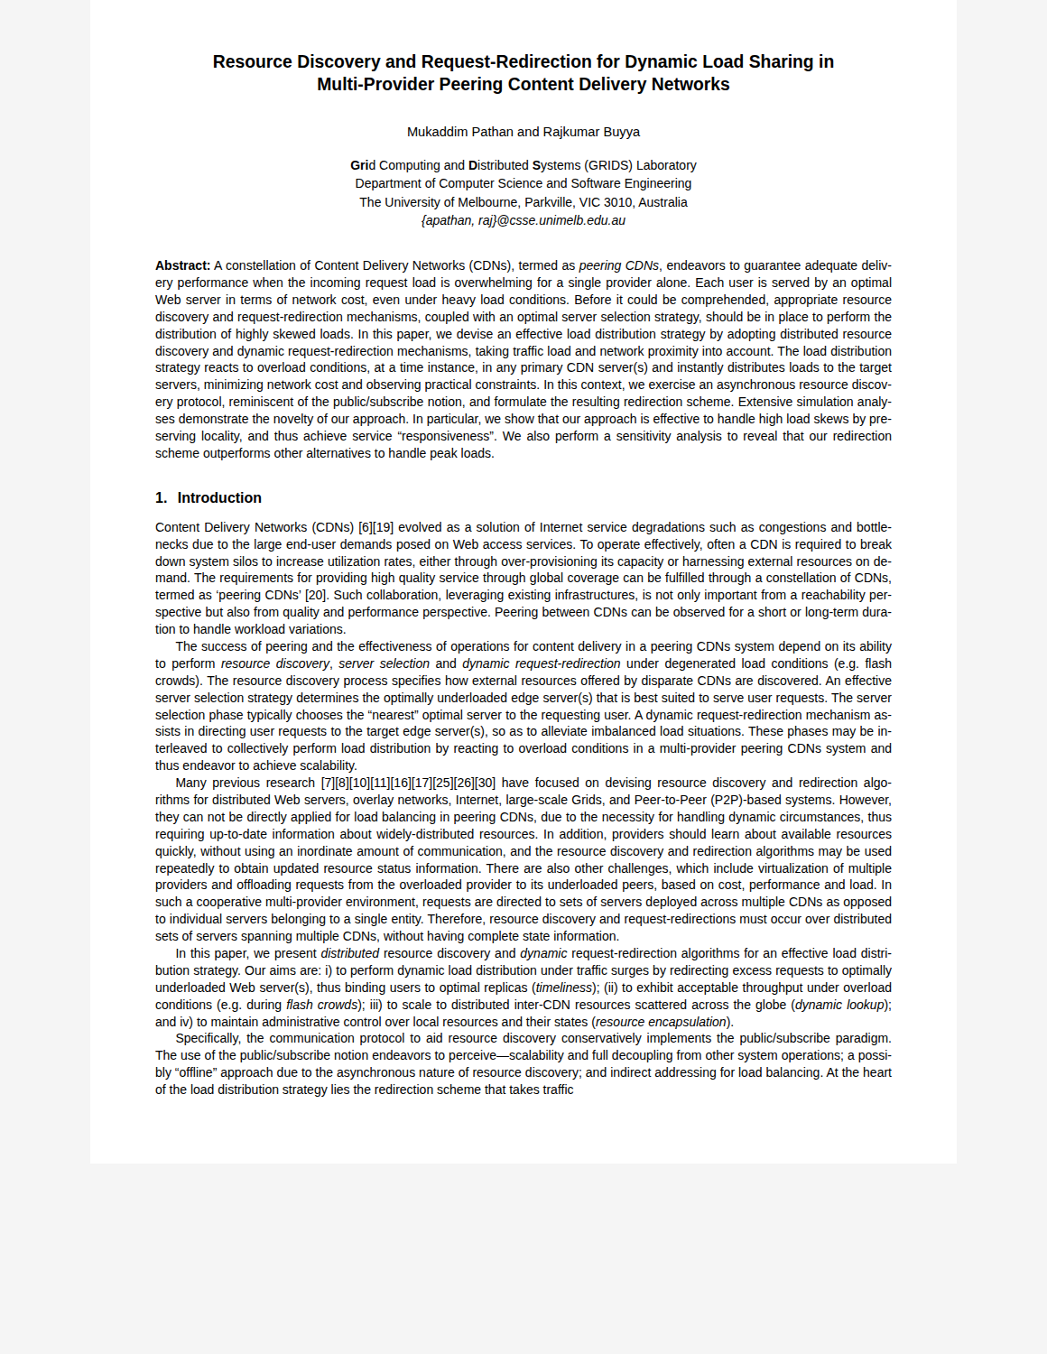Resource Discovery and Request-Redirection for Dynamic Load Sharing in
Multi-Provider Peering Content Delivery Networks
Mukaddim Pathan and Rajkumar Buyya
Grid Computing and Distributed Systems (GRIDS) Laboratory
Department of Computer Science and Software Engineering
The University of Melbourne, Parkville, VIC 3010, Australia
{apathan, raj}@csse.unimelb.edu.au
Abstract: A constellation of Content Delivery Networks (CDNs), termed as peering CDNs, endeavors to guarantee adequate delivery performance when the incoming request load is overwhelming for a single provider alone. Each user is served by an optimal Web server in terms of network cost, even under heavy load conditions. Before it could be comprehended, appropriate resource discovery and request-redirection mechanisms, coupled with an optimal server selection strategy, should be in place to perform the distribution of highly skewed loads. In this paper, we devise an effective load distribution strategy by adopting distributed resource discovery and dynamic request-redirection mechanisms, taking traffic load and network proximity into account. The load distribution strategy reacts to overload conditions, at a time instance, in any primary CDN server(s) and instantly distributes loads to the target servers, minimizing network cost and observing practical constraints. In this context, we exercise an asynchronous resource discovery protocol, reminiscent of the public/subscribe notion, and formulate the resulting redirection scheme. Extensive simulation analyses demonstrate the novelty of our approach. In particular, we show that our approach is effective to handle high load skews by preserving locality, and thus achieve service “responsiveness”. We also perform a sensitivity analysis to reveal that our redirection scheme outperforms other alternatives to handle peak loads.
1. Introduction
Content Delivery Networks (CDNs) [6][19] evolved as a solution of Internet service degradations such as congestions and bottlenecks due to the large end-user demands posed on Web access services. To operate effectively, often a CDN is required to break down system silos to increase utilization rates, either through over-provisioning its capacity or harnessing external resources on demand. The requirements for providing high quality service through global coverage can be fulfilled through a constellation of CDNs, termed as ‘peering CDNs’ [20]. Such collaboration, leveraging existing infrastructures, is not only important from a reachability perspective but also from quality and performance perspective. Peering between CDNs can be observed for a short or long-term duration to handle workload variations.
The success of peering and the effectiveness of operations for content delivery in a peering CDNs system depend on its ability to perform resource discovery, server selection and dynamic request-redirection under degenerated load conditions (e.g. flash crowds). The resource discovery process specifies how external resources offered by disparate CDNs are discovered. An effective server selection strategy determines the optimally underloaded edge server(s) that is best suited to serve user requests. The server selection phase typically chooses the “nearest” optimal server to the requesting user. A dynamic request-redirection mechanism assists in directing user requests to the target edge server(s), so as to alleviate imbalanced load situations. These phases may be interleaved to collectively perform load distribution by reacting to overload conditions in a multi-provider peering CDNs system and thus endeavor to achieve scalability.
Many previous research [7][8][10][11][16][17][25][26][30] have focused on devising resource discovery and redirection algorithms for distributed Web servers, overlay networks, Internet, large-scale Grids, and Peer-to-Peer (P2P)-based systems. However, they can not be directly applied for load balancing in peering CDNs, due to the necessity for handling dynamic circumstances, thus requiring up-to-date information about widely-distributed resources. In addition, providers should learn about available resources quickly, without using an inordinate amount of communication, and the resource discovery and redirection algorithms may be used repeatedly to obtain updated resource status information. There are also other challenges, which include virtualization of multiple providers and offloading requests from the overloaded provider to its underloaded peers, based on cost, performance and load. In such a cooperative multi-provider environment, requests are directed to sets of servers deployed across multiple CDNs as opposed to individual servers belonging to a single entity. Therefore, resource discovery and request-redirections must occur over distributed sets of servers spanning multiple CDNs, without having complete state information.
In this paper, we present distributed resource discovery and dynamic request-redirection algorithms for an effective load distribution strategy. Our aims are: i) to perform dynamic load distribution under traffic surges by redirecting excess requests to optimally underloaded Web server(s), thus binding users to optimal replicas (timeliness); (ii) to exhibit acceptable throughput under overload conditions (e.g. during flash crowds); iii) to scale to distributed inter-CDN resources scattered across the globe (dynamic lookup); and iv) to maintain administrative control over local resources and their states (resource encapsulation).
Specifically, the communication protocol to aid resource discovery conservatively implements the public/subscribe paradigm. The use of the public/subscribe notion endeavors to perceive—scalability and full decoupling from other system operations; a possibly “offline” approach due to the asynchronous nature of resource discovery; and indirect addressing for load balancing. At the heart of the load distribution strategy lies the redirection scheme that takes traffic